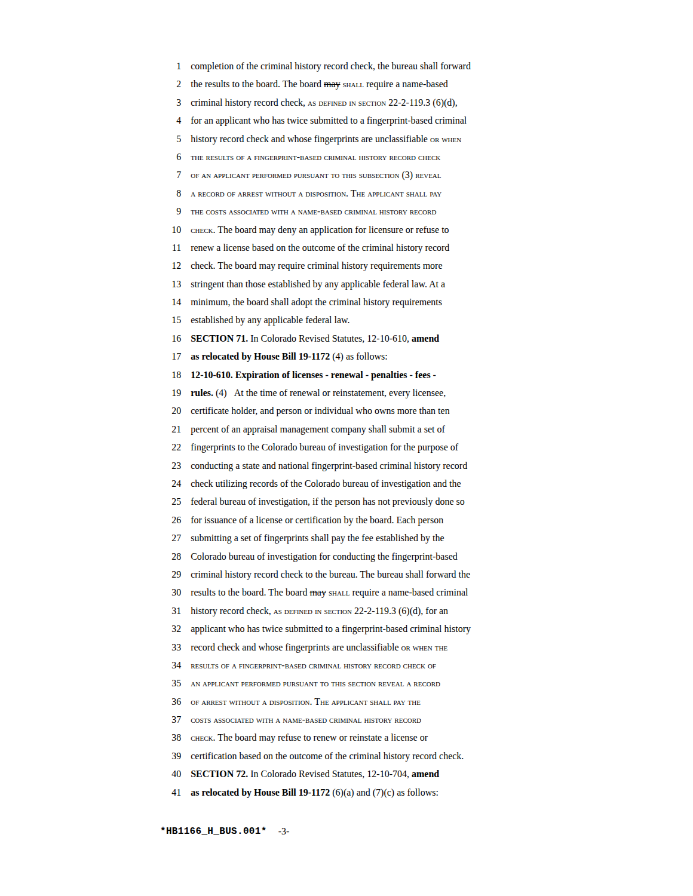completion of the criminal history record check, the bureau shall forward
the results to the board. The board may shall require a name-based
criminal history record check, as defined in section 22-2-119.3 (6)(d),
for an applicant who has twice submitted to a fingerprint-based criminal
history record check and whose fingerprints are unclassifiable or when
the results of a fingerprint-based criminal history record check
of an applicant performed pursuant to this subsection (3) reveal
a record of arrest without a disposition. The applicant shall pay
the costs associated with a name-based criminal history record
check. The board may deny an application for licensure or refuse to
renew a license based on the outcome of the criminal history record
check. The board may require criminal history requirements more
stringent than those established by any applicable federal law. At a
minimum, the board shall adopt the criminal history requirements
established by any applicable federal law.
SECTION 71. In Colorado Revised Statutes, 12-10-610, amend
as relocated by House Bill 19-1172 (4) as follows:
12-10-610. Expiration of licenses - renewal - penalties - fees -
rules. (4) At the time of renewal or reinstatement, every licensee,
certificate holder, and person or individual who owns more than ten
percent of an appraisal management company shall submit a set of
fingerprints to the Colorado bureau of investigation for the purpose of
conducting a state and national fingerprint-based criminal history record
check utilizing records of the Colorado bureau of investigation and the
federal bureau of investigation, if the person has not previously done so
for issuance of a license or certification by the board. Each person
submitting a set of fingerprints shall pay the fee established by the
Colorado bureau of investigation for conducting the fingerprint-based
criminal history record check to the bureau. The bureau shall forward the
results to the board. The board may shall require a name-based criminal
history record check, as defined in section 22-2-119.3 (6)(d), for an
applicant who has twice submitted to a fingerprint-based criminal history
record check and whose fingerprints are unclassifiable or when the
results of a fingerprint-based criminal history record check of
an applicant performed pursuant to this section reveal a record
of arrest without a disposition. The applicant shall pay the
costs associated with a name-based criminal history record
check. The board may refuse to renew or reinstate a license or
certification based on the outcome of the criminal history record check.
SECTION 72. In Colorado Revised Statutes, 12-10-704, amend
as relocated by House Bill 19-1172 (6)(a) and (7)(c) as follows:
*HB1166_H_BUS.001* -3-